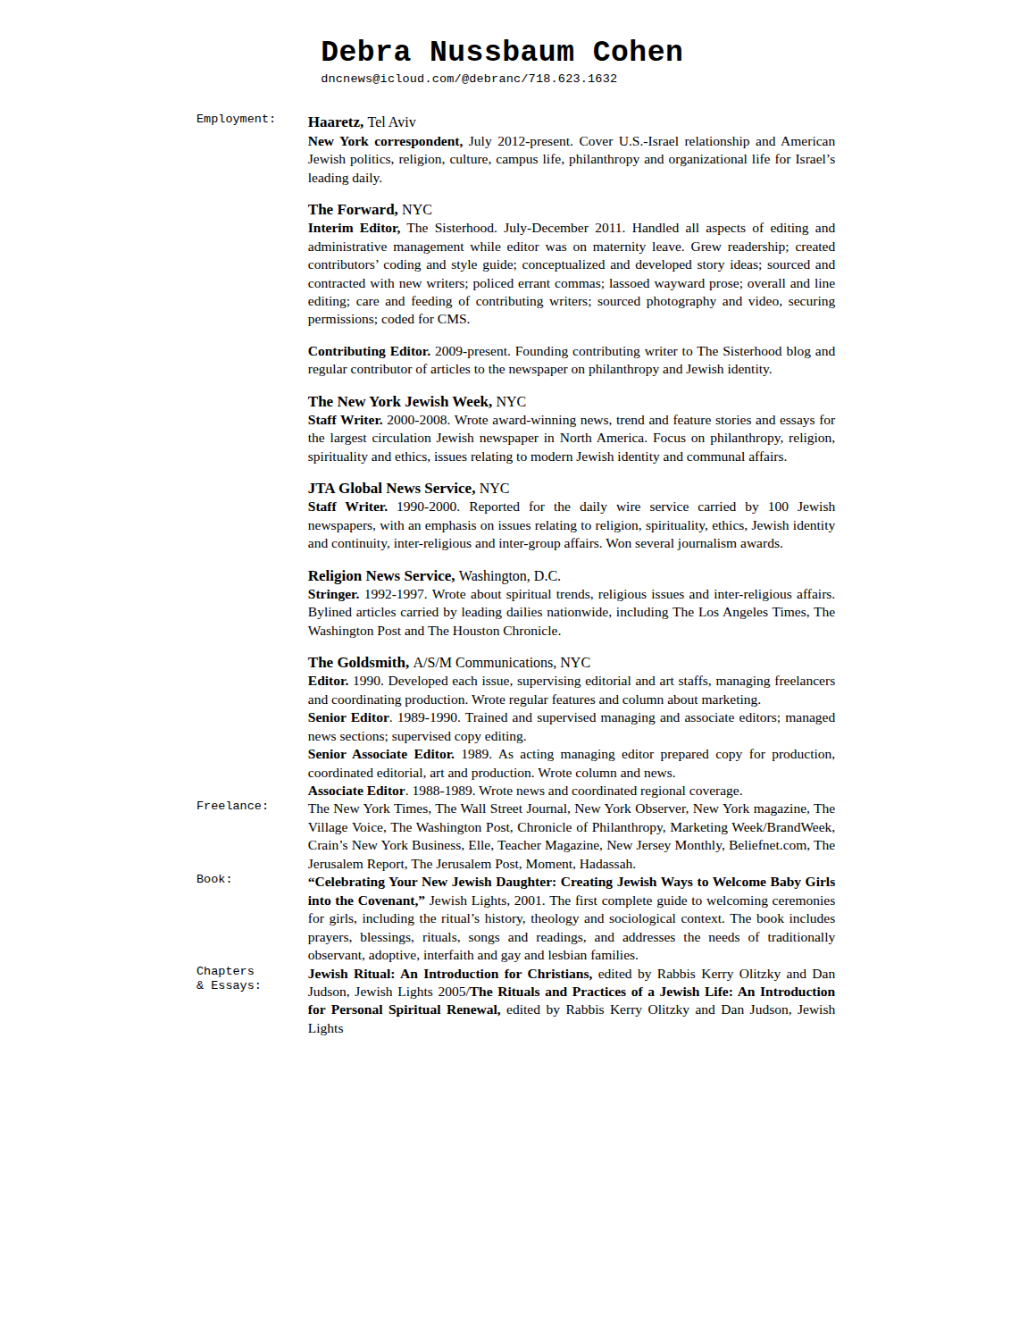Debra Nussbaum Cohen
dncnews@icloud.com/@debranc/718.623.1632
| Employment: | Haaretz, Tel Aviv New York correspondent, July 2012-present. Cover U.S.-Israel relationship and American Jewish politics, religion, culture, campus life, philanthropy and organizational life for Israel’s leading daily. The Forward, NYC Interim Editor, The Sisterhood. July-December 2011. Handled all aspects of editing and administrative management while editor was on maternity leave. Grew readership; created contributors’ coding and style guide; conceptualized and developed story ideas; sourced and contracted with new writers; policed errant commas; lassoed wayward prose; overall and line editing; care and feeding of contributing writers; sourced photography and video, securing permissions; coded for CMS. Contributing Editor. 2009-present. Founding contributing writer to The Sisterhood blog and regular contributor of articles to the newspaper on philanthropy and Jewish identity. The New York Jewish Week, NYC Staff Writer. 2000-2008. Wrote award-winning news, trend and feature stories and essays for the largest circulation Jewish newspaper in North America. Focus on philanthropy, religion, spirituality and ethics, issues relating to modern Jewish identity and communal affairs. JTA Global News Service, NYC Staff Writer. 1990-2000. Reported for the daily wire service carried by 100 Jewish newspapers, with an emphasis on issues relating to religion, spirituality, ethics, Jewish identity and continuity, inter-religious and inter-group affairs. Won several journalism awards. Religion News Service, Washington, D.C. Stringer. 1992-1997. Wrote about spiritual trends, religious issues and inter-religious affairs. Bylined articles carried by leading dailies nationwide, including The Los Angeles Times, The Washington Post and The Houston Chronicle. The Goldsmith, A/S/M Communications, NYC Editor. 1990. Developed each issue, supervising editorial and art staffs, managing freelancers and coordinating production. Wrote regular features and column about marketing. Senior Editor . 1989-1990. Trained and supervised managing and associate editors; managed news sections; supervised copy editing. Senior Associate Editor. 1989. As acting managing editor prepared copy for production, coordinated editorial, art and production. Wrote column and news. Associate Editor . 1988-1989. Wrote news and coordinated regional coverage. |
| Freelance: | The New York Times, The Wall Street Journal, New York Observer, New York magazine, The Village Voice, The Washington Post, Chronicle of Philanthropy, Marketing Week/BrandWeek, Crain’s New York Business, Elle, Teacher Magazine, New Jersey Monthly, Beliefnet.com, The Jerusalem Report, The Jerusalem Post, Moment, Hadassah. |
| Book: | “Celebrating Your New Jewish Daughter: Creating Jewish Ways to Welcome Baby Girls into the Covenant,” Jewish Lights, 2001. The first complete guide to welcoming ceremonies for girls, including the ritual’s history, theology and sociological context. The book includes prayers, blessings, rituals, songs and readings, and addresses the needs of traditionally observant, adoptive, interfaith and gay and lesbian families. |
| Chapters & Essays: | Jewish Ritual: An Introduction for Christians, edited by Rabbis Kerry Olitzky and Dan Judson, Jewish Lights 2005/ The Rituals and Practices of a Jewish Life: An Introduction for Personal Spiritual Renewal, edited by Rabbis Kerry Olitzky and Dan Judson, Jewish Lights |